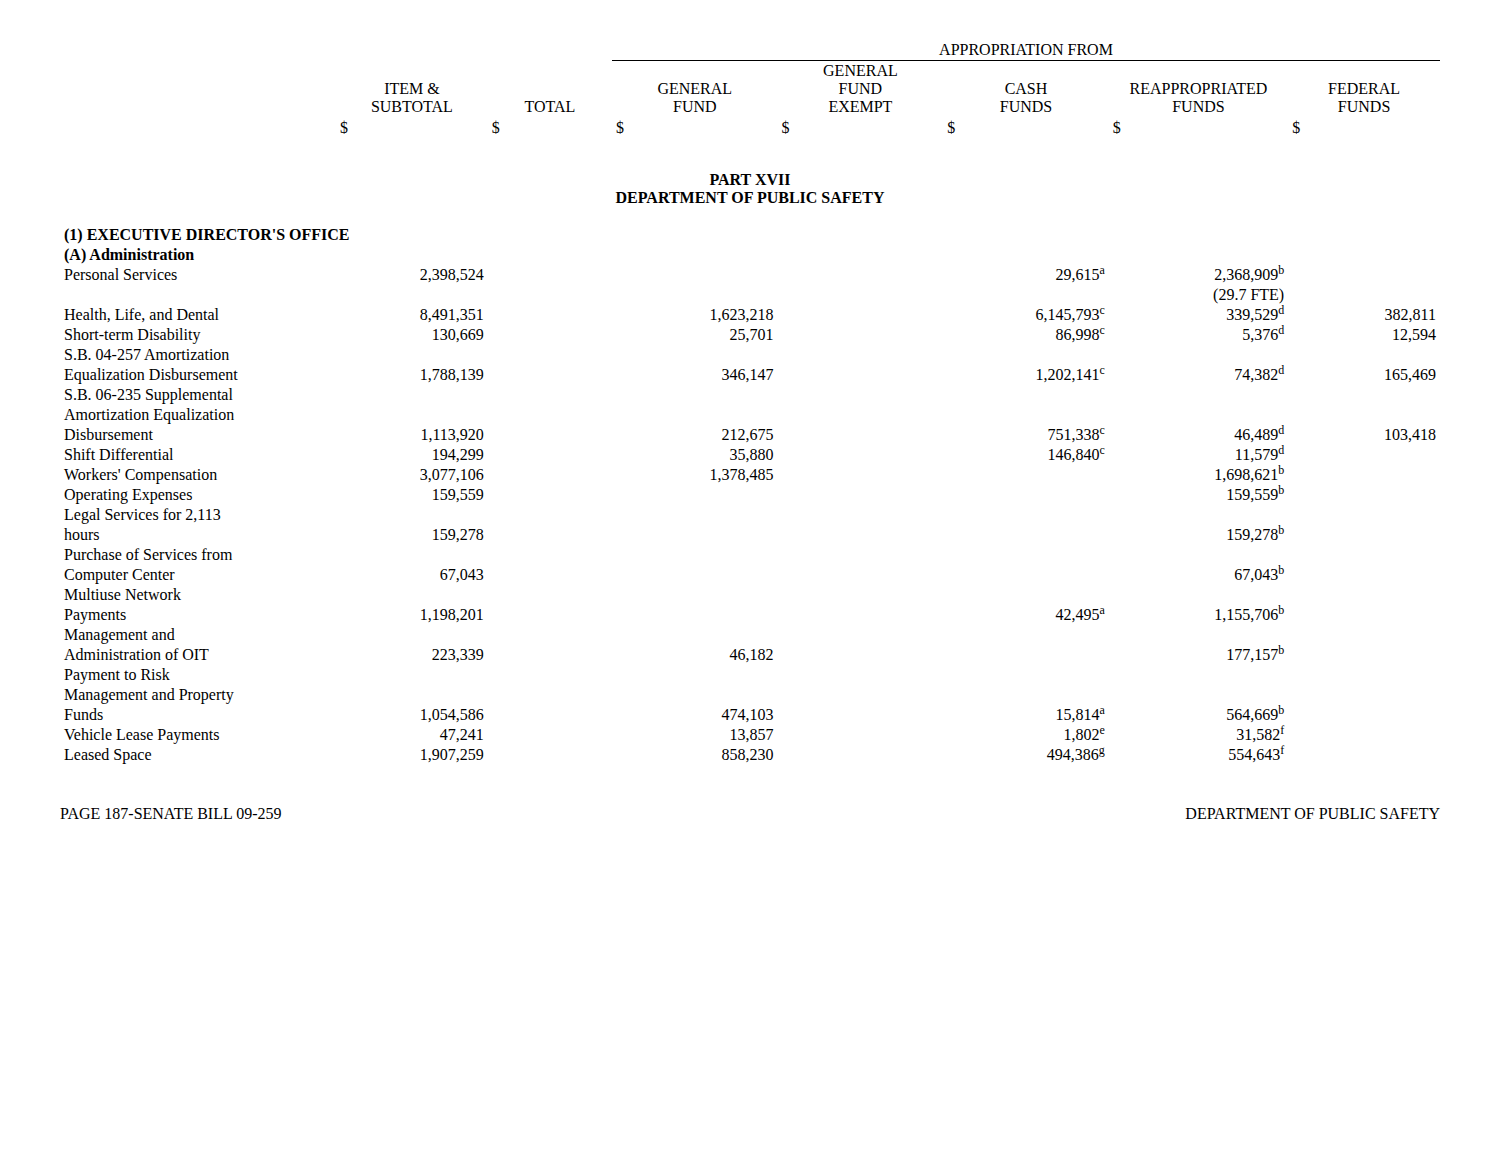| | | | APPROPRIATION FROM |
| | ITEM & SUBTOTAL | TOTAL | GENERAL FUND | GENERAL FUND EXEMPT | CASH FUNDS | REAPPROPRIATED FUNDS | FEDERAL FUNDS |
| | $ | $ | $ | $ | $ | $ | $ |
| PART XVII DEPARTMENT OF PUBLIC SAFETY |
| (1) EXECUTIVE DIRECTOR'S OFFICE |
| (A) Administration |
| Personal Services | 2,398,524 | | | | 29,615 a | 2,368,909 b | |
| | | | | | | (29.7 FTE) | |
| Health, Life, and Dental | 8,491,351 | | 1,623,218 | | 6,145,793 c | 339,529 d | 382,811 |
| Short-term Disability | 130,669 | | 25,701 | | 86,998 c | 5,376 d | 12,594 |
| S.B. 04-257 Amortization | | | | | | | |
| Equalization Disbursement | 1,788,139 | | 346,147 | | 1,202,141 c | 74,382 d | 165,469 |
| S.B. 06-235 Supplemental | | | | | | | |
| Amortization Equalization | | | | | | | |
| Disbursement | 1,113,920 | | 212,675 | | 751,338 c | 46,489 d | 103,418 |
| Shift Differential | 194,299 | | 35,880 | | 146,840 c | 11,579 d | |
| Workers' Compensation | 3,077,106 | | 1,378,485 | | | 1,698,621 b | |
| Operating Expenses | 159,559 | | | | | 159,559 b | |
| Legal Services for 2,113 | | | | | | | |
| hours | 159,278 | | | | | 159,278 b | |
| Purchase of Services from | | | | | | | |
| Computer Center | 67,043 | | | | | 67,043 b | |
| Multiuse Network | | | | | | | |
| Payments | 1,198,201 | | | | 42,495 a | 1,155,706 b | |
| Management and | | | | | | | |
| Administration of OIT | 223,339 | | 46,182 | | | 177,157 b | |
| Payment to Risk | | | | | | | |
| Management and Property | | | | | | | |
| Funds | 1,054,586 | | 474,103 | | 15,814 a | 564,669 b | |
| Vehicle Lease Payments | 47,241 | | 13,857 | | 1,802 e | 31,582 f | |
| Leased Space | 1,907,259 | | 858,230 | | 494,386 g | 554,643 f | |
PAGE 187-SENATE BILL 09-259 DEPARTMENT OF PUBLIC SAFETY